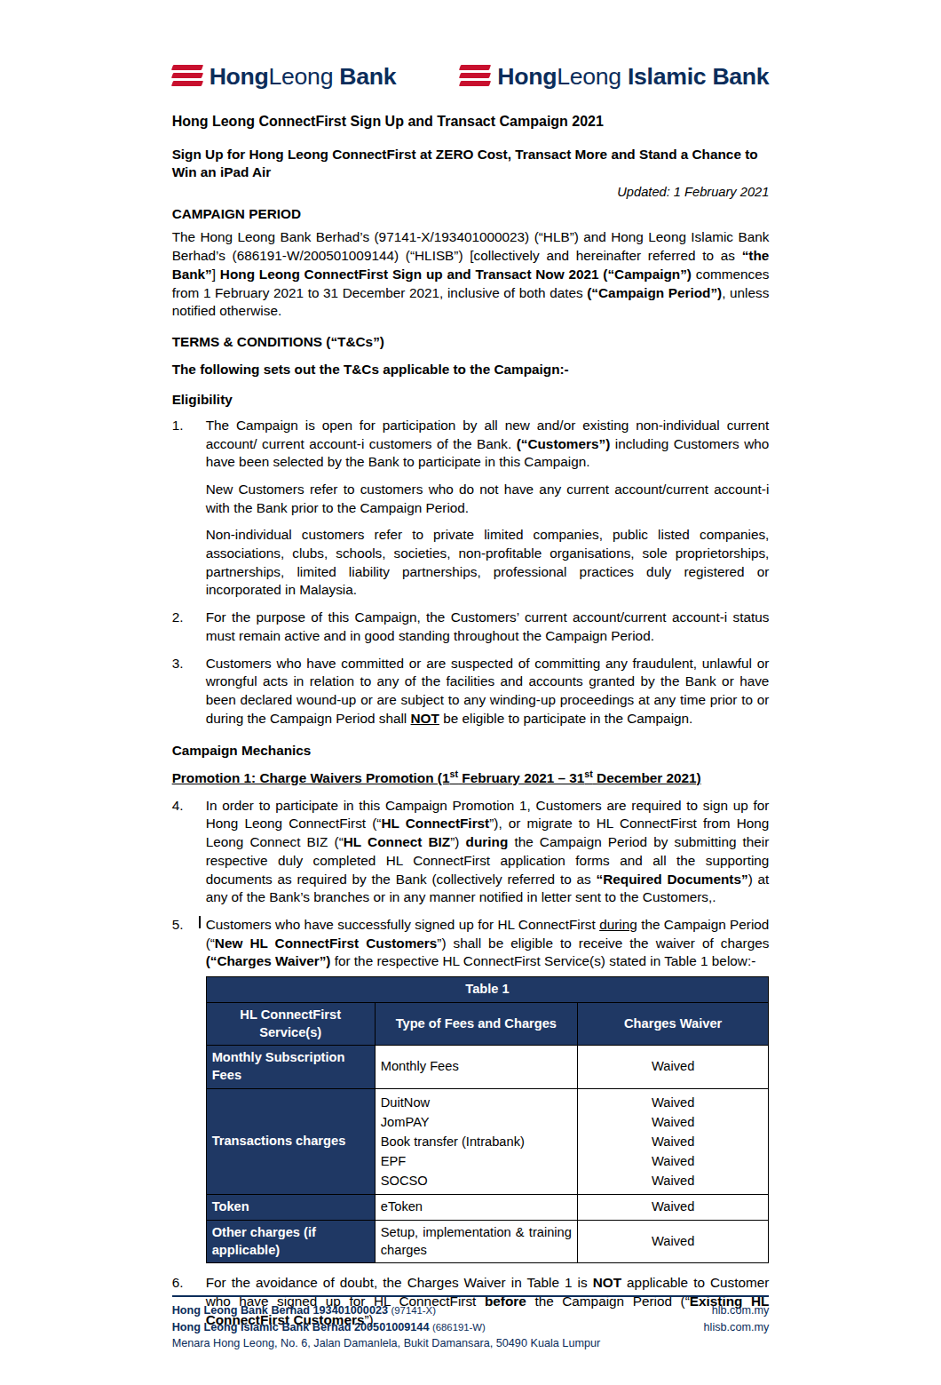HongLeong Bank
HongLeong Islamic Bank
Hong Leong ConnectFirst Sign Up and Transact Campaign 2021
Sign Up for Hong Leong ConnectFirst at ZERO Cost, Transact More and Stand a Chance to Win an iPad Air
Updated: 1 February 2021
CAMPAIGN PERIOD
The Hong Leong Bank Berhad’s (97141-X/193401000023) (“HLB”) and Hong Leong Islamic Bank Berhad’s (686191-W/200501009144) (“HLISB”) [collectively and hereinafter referred to as “the Bank”] Hong Leong ConnectFirst Sign up and Transact Now 2021 (“Campaign”) commences from 1 February 2021 to 31 December 2021, inclusive of both dates (“Campaign Period”), unless notified otherwise.
TERMS & CONDITIONS (“T&Cs”)
The following sets out the T&Cs applicable to the Campaign:-
Eligibility
The Campaign is open for participation by all new and/or existing non-individual current account/ current account-i customers of the Bank. (“Customers”) including Customers who have been selected by the Bank to participate in this Campaign.
New Customers refer to customers who do not have any current account/current account-i with the Bank prior to the Campaign Period.
Non-individual customers refer to private limited companies, public listed companies, associations, clubs, schools, societies, non-profitable organisations, sole proprietorships, partnerships, limited liability partnerships, professional practices duly registered or incorporated in Malaysia.
For the purpose of this Campaign, the Customers’ current account/current account-i status must remain active and in good standing throughout the Campaign Period.
Customers who have committed or are suspected of committing any fraudulent, unlawful or wrongful acts in relation to any of the facilities and accounts granted by the Bank or have been declared wound-up or are subject to any winding-up proceedings at any time prior to or during the Campaign Period shall NOT be eligible to participate in the Campaign.
Campaign Mechanics
Promotion 1: Charge Waivers Promotion (1st February 2021 – 31st December 2021)
In order to participate in this Campaign Promotion 1, Customers are required to sign up for Hong Leong ConnectFirst (“HL ConnectFirst”), or migrate to HL ConnectFirst from Hong Leong Connect BIZ (“HL Connect BIZ”) during the Campaign Period by submitting their respective duly completed HL ConnectFirst application forms and all the supporting documents as required by the Bank (collectively referred to as “Required Documents”) at any of the Bank’s branches or in any manner notified in letter sent to the Customers,.
Customers who have successfully signed up for HL ConnectFirst during the Campaign Period (“New HL ConnectFirst Customers”) shall be eligible to receive the waiver of charges (“Charges Waiver”) for the respective HL ConnectFirst Service(s) stated in Table 1 below:-
Table 1
| HL ConnectFirst Service(s) | Type of Fees and Charges | Charges Waiver |
| --- | --- | --- |
| Monthly Subscription Fees | Monthly Fees | Waived |
| Transactions charges | DuitNow JomPAY Book transfer (Intrabank) EPF SOCSO | Waived Waived Waived Waived Waived |
| Token | eToken | Waived |
| Other charges (if applicable) | Setup, implementation & training charges | Waived |
For the avoidance of doubt, the Charges Waiver in Table 1 is NOT applicable to Customer who have signed up for HL ConnectFirst before the Campaign Period (“Existing HL ConnectFirst Customers”).
Hong Leong Bank Berhad 193401000023 (97141-X)
Hong Leong Islamic Bank Berhad 200501009144 (686191-W)
Menara Hong Leong, No. 6, Jalan Damanlela, Bukit Damansara, 50490 Kuala Lumpur
hlb.com.my
hlisb.com.my